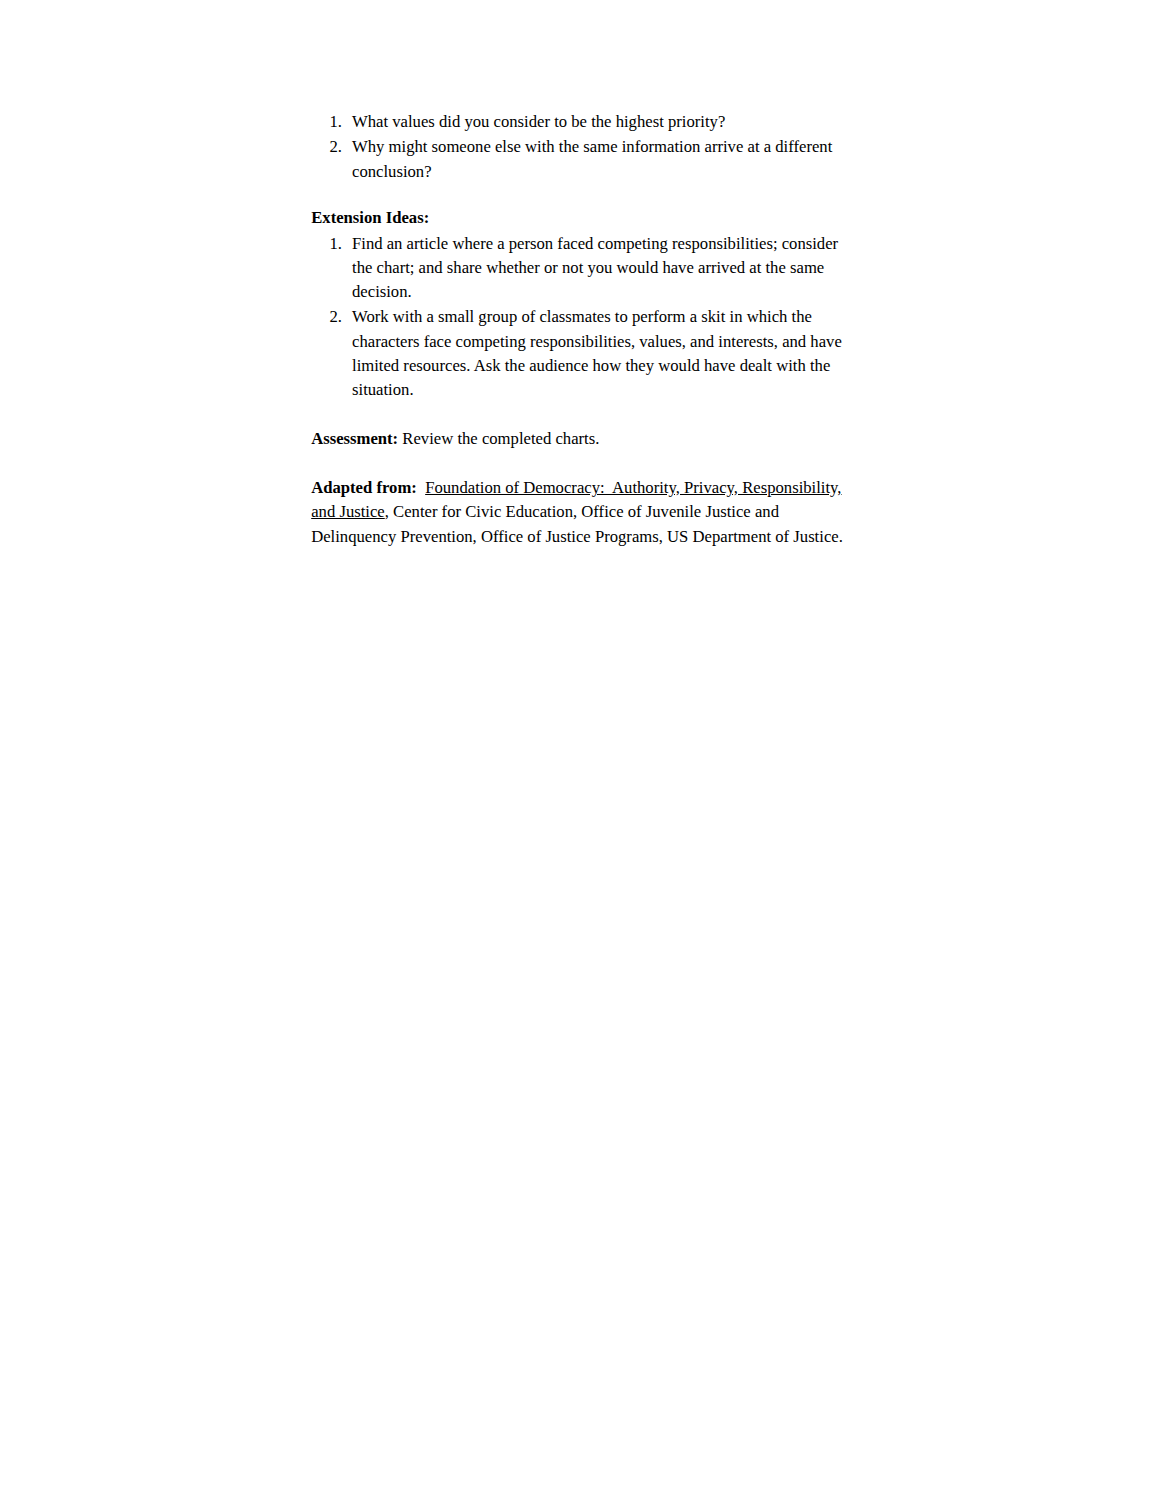What values did you consider to be the highest priority?
Why might someone else with the same information arrive at a different conclusion?
Extension Ideas:
Find an article where a person faced competing responsibilities; consider the chart; and share whether or not you would have arrived at the same decision.
Work with a small group of classmates to perform a skit in which the characters face competing responsibilities, values, and interests, and have limited resources. Ask the audience how they would have dealt with the situation.
Assessment: Review the completed charts.
Adapted from: Foundation of Democracy: Authority, Privacy, Responsibility, and Justice, Center for Civic Education, Office of Juvenile Justice and Delinquency Prevention, Office of Justice Programs, US Department of Justice.